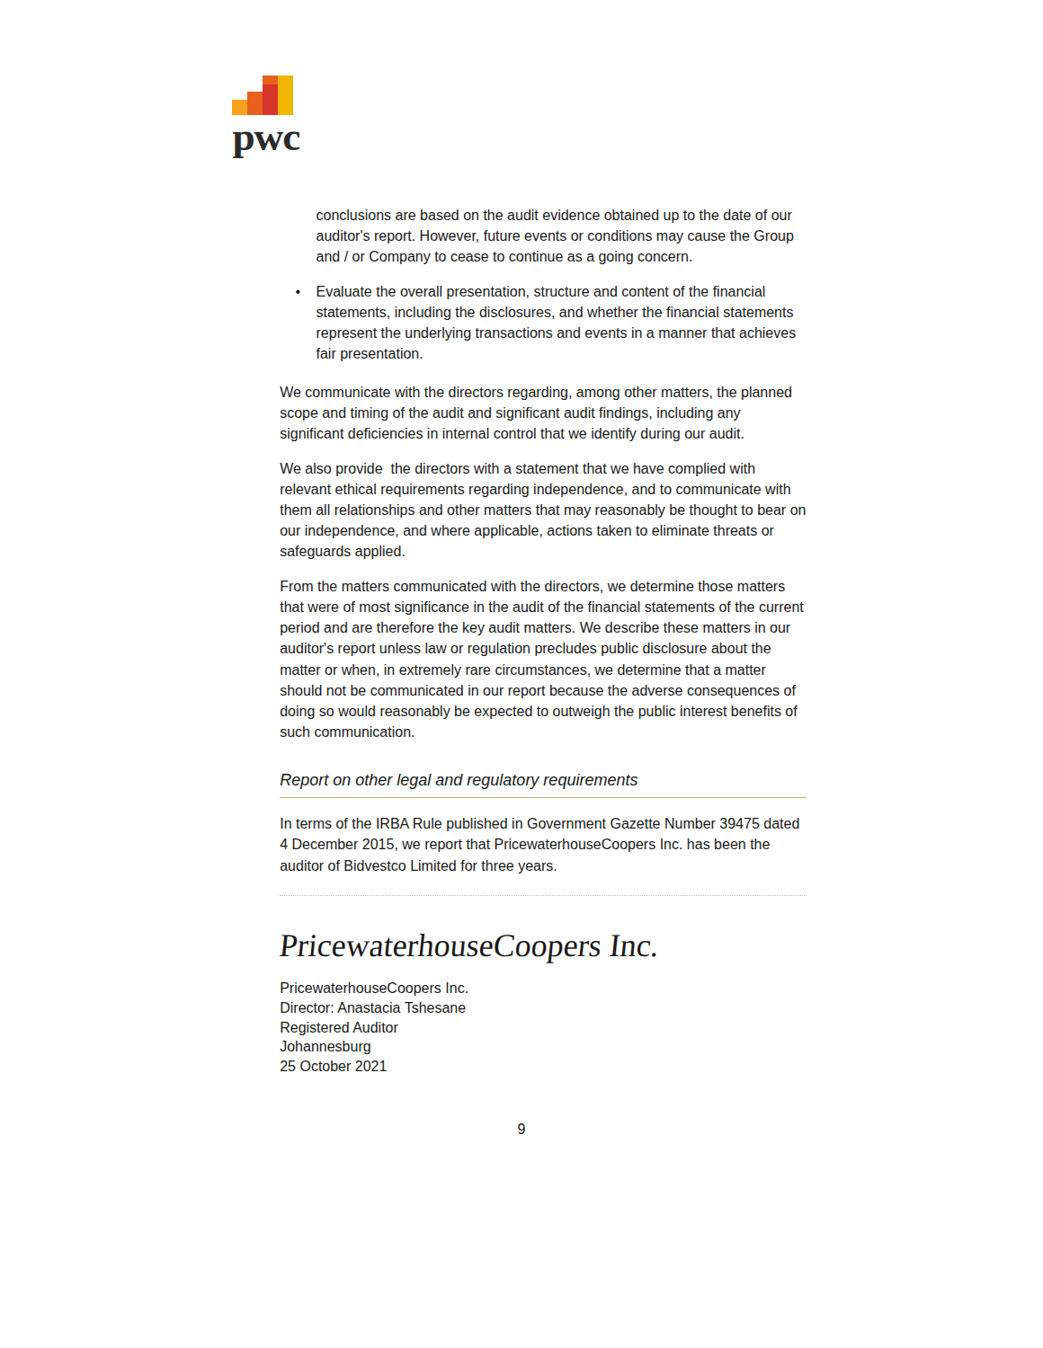pwc
conclusions are based on the audit evidence obtained up to the date of our auditor's report. However, future events or conditions may cause the Group and / or Company to cease to continue as a going concern.
Evaluate the overall presentation, structure and content of the financial statements, including the disclosures, and whether the financial statements represent the underlying transactions and events in a manner that achieves fair presentation.
We communicate with the directors regarding, among other matters, the planned scope and timing of the audit and significant audit findings, including any significant deficiencies in internal control that we identify during our audit.
We also provide the directors with a statement that we have complied with relevant ethical requirements regarding independence, and to communicate with them all relationships and other matters that may reasonably be thought to bear on our independence, and where applicable, actions taken to eliminate threats or safeguards applied.
From the matters communicated with the directors, we determine those matters that were of most significance in the audit of the financial statements of the current period and are therefore the key audit matters. We describe these matters in our auditor's report unless law or regulation precludes public disclosure about the matter or when, in extremely rare circumstances, we determine that a matter should not be communicated in our report because the adverse consequences of doing so would reasonably be expected to outweigh the public interest benefits of such communication.
Report on other legal and regulatory requirements
In terms of the IRBA Rule published in Government Gazette Number 39475 dated 4 December 2015, we report that PricewaterhouseCoopers Inc. has been the auditor of Bidvestco Limited for three years.
PricewaterhouseCoopers Inc.
PricewaterhouseCoopers Inc.
Director: Anastacia Tshesane
Registered Auditor
Johannesburg
25 October 2021
9